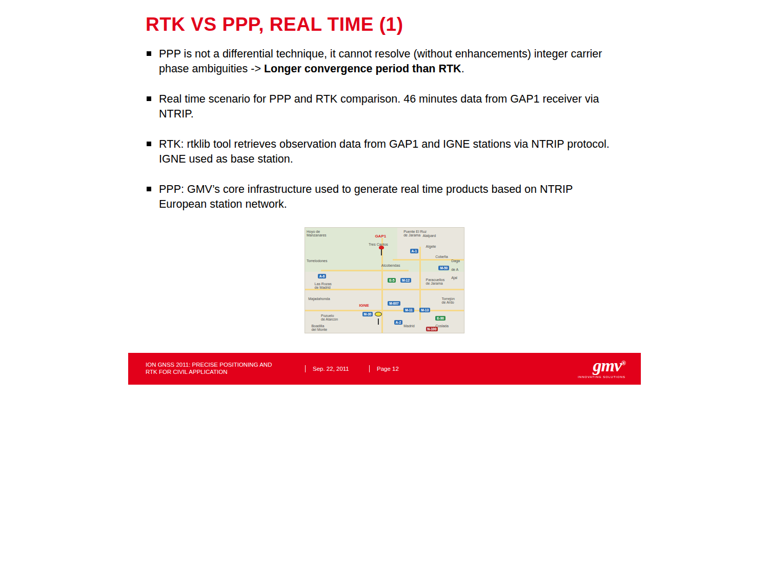RTK VS PPP, REAL TIME (1)
PPP is not a differential technique, it cannot resolve (without enhancements) integer carrier phase ambiguities -> Longer convergence period than RTK.
Real time scenario for PPP and RTK comparison. 46 minutes data from GAP1 receiver via NTRIP.
RTK: rtklib tool retrieves observation data from GAP1 and IGNE stations via NTRIP protocol. IGNE used as base station.
PPP: GMV’s core infrastructure used to generate real time products based on NTRIP European station network.
Hoyo de
Manzanares
Torrelodones
Las Rozas
de Madrid
Majadahonda
Pozuelo
de Alarcón
Boadilla
del Monte
Tres Cantos
Alcobendas
Alalpard
Algete
Cobeña
Daga
de A
Ajal
Paracuellos
de Jarama
Torrejón
de Ardo
Madrid
Coslada
Puente El Ruz
de Jarama
A-1
A-6
E-5
M-12
M-50
M-607
M-11
M-13
M-30
A-2
E-90
N-100
GAP1
IGNE
ION GNSS 2011: PRECISE POSITIONING AND
RTK FOR CIVIL APPLICATION
Sep. 22, 2011
Page 12
gmv®
INNOVATING SOLUTIONS